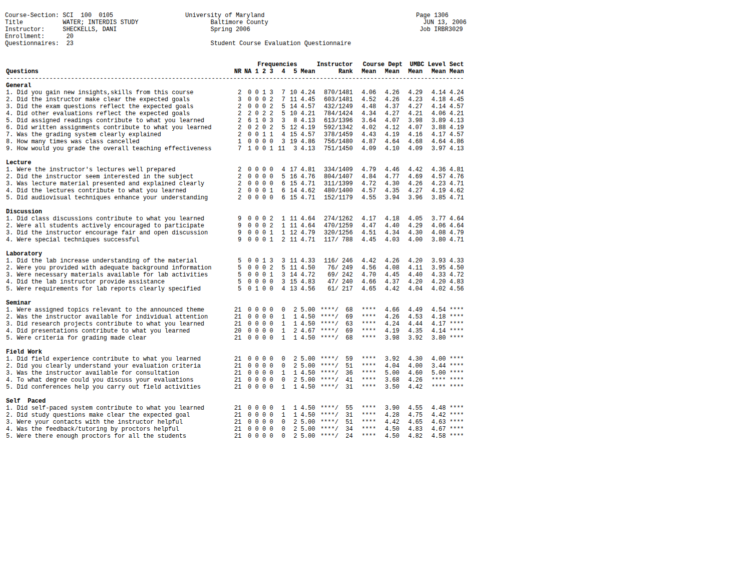Course-Section: SCI 100 0105 University of Maryland Page 1306 Title WATER; INTERDIS STUDY Baltimore County JUN 13, 2006 Instructor: SHECKELLS, DANI Spring 2006 Job IRBR3029 Enrollment: 20 Questionnaires: 23 Student Course Evaluation Questionnaire
| | | Frequencies | Instructor | Course Dept UMBC Level | Sect |
| --- | --- | --- | --- | --- | --- |
| Questions | NR | NA | 1 | 2 | 3 | 4 | 5 | Mean | Rank | Mean | Mean | Mean | Mean | Mean |
| ------------------------------------------------------------------------------------------------------------------------------- |
| General |
| 1. Did you gain new insights,skills from this course | 2 | 0 | 0 | 1 | 3 | 7 | 10 | 4.24 | 870/1481 | 4.06 | 4.26 | 4.29 | 4.14 | 4.24 |
| 2. Did the instructor make clear the expected goals | 3 | 0 | 0 | 0 | 2 | 7 | 11 | 4.45 | 603/1481 | 4.52 | 4.26 | 4.23 | 4.18 | 4.45 |
| 3. Did the exam questions reflect the expected goals | 2 | 0 | 0 | 0 | 2 | 5 | 14 | 4.57 | 432/1249 | 4.48 | 4.37 | 4.27 | 4.14 | 4.57 |
| 4. Did other evaluations reflect the expected goals | 2 | 2 | 0 | 2 | 2 | 5 | 10 | 4.21 | 784/1424 | 4.34 | 4.27 | 4.21 | 4.06 | 4.21 |
| 5. Did assigned readings contribute to what you learned | 2 | 6 | 1 | 0 | 3 | 3 | 8 | 4.13 | 613/1396 | 3.64 | 4.07 | 3.98 | 3.89 | 4.13 |
| 6. Did written assignments contribute to what you learned | 2 | 0 | 2 | 0 | 2 | 5 | 12 | 4.19 | 592/1342 | 4.02 | 4.12 | 4.07 | 3.88 | 4.19 |
| 7. Was the grading system clearly explained | 2 | 0 | 0 | 1 | 1 | 4 | 15 | 4.57 | 378/1459 | 4.43 | 4.19 | 4.16 | 4.17 | 4.57 |
| 8. How many times was class cancelled | 1 | 0 | 0 | 0 | 0 | 3 | 19 | 4.86 | 756/1480 | 4.87 | 4.64 | 4.68 | 4.64 | 4.86 |
| 9. How would you grade the overall teaching effectiveness | 7 | 1 | 0 | 0 | 1 | 11 | 3 | 4.13 | 751/1450 | 4.09 | 4.10 | 4.09 | 3.97 | 4.13 |
| Lecture |
| 1. Were the instructor's lectures well prepared | 2 | 0 | 0 | 0 | 0 | 4 | 17 | 4.81 | 334/1409 | 4.79 | 4.46 | 4.42 | 4.36 | 4.81 |
| 2. Did the instructor seem interested in the subject | 2 | 0 | 0 | 0 | 0 | 5 | 16 | 4.76 | 804/1407 | 4.84 | 4.77 | 4.69 | 4.57 | 4.76 |
| 3. Was lecture material presented and explained clearly | 2 | 0 | 0 | 0 | 0 | 6 | 15 | 4.71 | 311/1399 | 4.72 | 4.30 | 4.26 | 4.23 | 4.71 |
| 4. Did the lectures contribute to what you learned | 2 | 0 | 0 | 0 | 1 | 6 | 14 | 4.62 | 480/1400 | 4.57 | 4.35 | 4.27 | 4.19 | 4.62 |
| 5. Did audiovisual techniques enhance your understanding | 2 | 0 | 0 | 0 | 0 | 6 | 15 | 4.71 | 152/1179 | 4.55 | 3.94 | 3.96 | 3.85 | 4.71 |
| Discussion |
| 1. Did class discussions contribute to what you learned | 9 | 0 | 0 | 0 | 2 | 1 | 11 | 4.64 | 274/1262 | 4.17 | 4.18 | 4.05 | 3.77 | 4.64 |
| 2. Were all students actively encouraged to participate | 9 | 0 | 0 | 0 | 2 | 1 | 11 | 4.64 | 470/1259 | 4.47 | 4.40 | 4.29 | 4.06 | 4.64 |
| 3. Did the instructor encourage fair and open discussion | 9 | 0 | 0 | 0 | 1 | 1 | 12 | 4.79 | 320/1256 | 4.51 | 4.34 | 4.30 | 4.08 | 4.79 |
| 4. Were special techniques successful | 9 | 0 | 0 | 0 | 1 | 2 | 11 | 4.71 | 117/ 788 | 4.45 | 4.03 | 4.00 | 3.80 | 4.71 |
| Laboratory |
| 1. Did the lab increase understanding of the material | 5 | 0 | 0 | 1 | 3 | 3 | 11 | 4.33 | 116/ 246 | 4.42 | 4.26 | 4.20 | 3.93 | 4.33 |
| 2. Were you provided with adequate background information | 5 | 0 | 0 | 0 | 2 | 5 | 11 | 4.50 | 76/ 249 | 4.56 | 4.08 | 4.11 | 3.95 | 4.50 |
| 3. Were necessary materials available for lab activities | 5 | 0 | 0 | 0 | 1 | 3 | 14 | 4.72 | 69/ 242 | 4.70 | 4.45 | 4.40 | 4.33 | 4.72 |
| 4. Did the lab instructor provide assistance | 5 | 0 | 0 | 0 | 0 | 3 | 15 | 4.83 | 47/ 240 | 4.66 | 4.37 | 4.20 | 4.20 | 4.83 |
| 5. Were requirements for lab reports clearly specified | 5 | 0 | 1 | 0 | 0 | 4 | 13 | 4.56 | 61/ 217 | 4.65 | 4.42 | 4.04 | 4.02 | 4.56 |
| Seminar |
| 1. Were assigned topics relevant to the announced theme | 21 | 0 | 0 | 0 | 0 | 0 | 2 | 5.00 | ****/ 68 | **** | 4.66 | 4.49 | 4.54 | **** |
| 2. Was the instructor available for individual attention | 21 | 0 | 0 | 0 | 0 | 1 | 1 | 4.50 | ****/ 69 | **** | 4.26 | 4.53 | 4.18 | **** |
| 3. Did research projects contribute to what you learned | 21 | 0 | 0 | 0 | 0 | 1 | 1 | 4.50 | ****/ 63 | **** | 4.24 | 4.44 | 4.17 | **** |
| 4. Did presentations contribute to what you learned | 20 | 0 | 0 | 0 | 0 | 1 | 2 | 4.67 | ****/ 69 | **** | 4.19 | 4.35 | 4.14 | **** |
| 5. Were criteria for grading made clear | 21 | 0 | 0 | 0 | 0 | 1 | 1 | 4.50 | ****/ 68 | **** | 3.98 | 3.92 | 3.80 | **** |
| Field Work |
| 1. Did field experience contribute to what you learned | 21 | 0 | 0 | 0 | 0 | 0 | 2 | 5.00 | ****/ 59 | **** | 3.92 | 4.30 | 4.00 | **** |
| 2. Did you clearly understand your evaluation criteria | 21 | 0 | 0 | 0 | 0 | 0 | 2 | 5.00 | ****/ 51 | **** | 4.04 | 4.00 | 3.44 | **** |
| 3. Was the instructor available for consultation | 21 | 0 | 0 | 0 | 0 | 1 | 1 | 4.50 | ****/ 36 | **** | 5.00 | 4.60 | 5.00 | **** |
| 4. To what degree could you discuss your evaluations | 21 | 0 | 0 | 0 | 0 | 0 | 2 | 5.00 | ****/ 41 | **** | 3.68 | 4.26 | **** | **** |
| 5. Did conferences help you carry out field activities | 21 | 0 | 0 | 0 | 0 | 1 | 1 | 4.50 | ****/ 31 | **** | 3.50 | 4.42 | **** | **** |
| Self Paced |
| 1. Did self-paced system contribute to what you learned | 21 | 0 | 0 | 0 | 0 | 1 | 1 | 4.50 | ****/ 55 | **** | 3.90 | 4.55 | 4.48 | **** |
| 2. Did study questions make clear the expected goal | 21 | 0 | 0 | 0 | 0 | 1 | 1 | 4.50 | ****/ 31 | **** | 4.28 | 4.75 | 4.42 | **** |
| 3. Were your contacts with the instructor helpful | 21 | 0 | 0 | 0 | 0 | 0 | 2 | 5.00 | ****/ 51 | **** | 4.42 | 4.65 | 4.63 | **** |
| 4. Was the feedback/tutoring by proctors helpful | 21 | 0 | 0 | 0 | 0 | 0 | 2 | 5.00 | ****/ 34 | **** | 4.50 | 4.83 | 4.67 | **** |
| 5. Were there enough proctors for all the students | 21 | 0 | 0 | 0 | 0 | 0 | 2 | 5.00 | ****/ 24 | **** | 4.50 | 4.82 | 4.58 | **** |